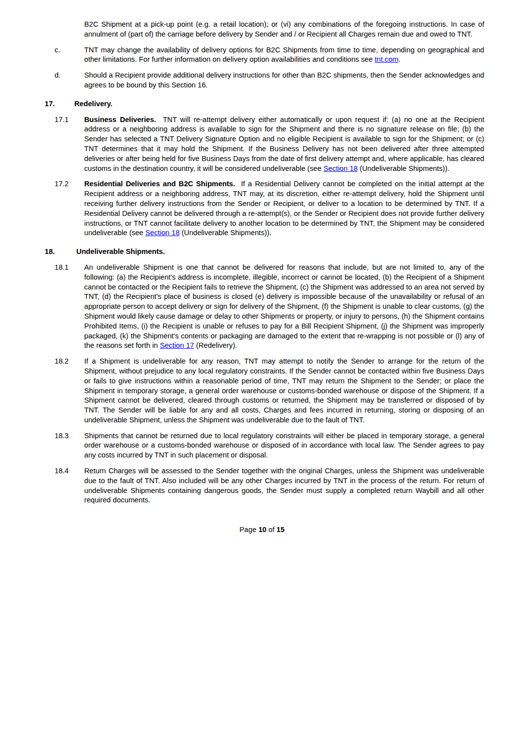B2C Shipment at a pick-up point (e.g. a retail location); or (vi) any combinations of the foregoing instructions. In case of annulment of (part of) the carriage before delivery by Sender and / or Recipient all Charges remain due and owed to TNT.
c.
TNT may change the availability of delivery options for B2C Shipments from time to time, depending on geographical and other limitations. For further information on delivery option availabilities and conditions see tnt.com.
d.
Should a Recipient provide additional delivery instructions for other than B2C shipments, then the Sender acknowledges and agrees to be bound by this Section 16.
17.
Redelivery.
17.1
Business Deliveries. TNT will re-attempt delivery either automatically or upon request if: (a) no one at the Recipient address or a neighboring address is available to sign for the Shipment and there is no signature release on file; (b) the Sender has selected a TNT Delivery Signature Option and no eligible Recipient is available to sign for the Shipment; or (c) TNT determines that it may hold the Shipment. If the Business Delivery has not been delivered after three attempted deliveries or after being held for five Business Days from the date of first delivery attempt and, where applicable, has cleared customs in the destination country, it will be considered undeliverable (see Section 18 (Undeliverable Shipments)).
17.2
Residential Deliveries and B2C Shipments. If a Residential Delivery cannot be completed on the initial attempt at the Recipient address or a neighboring address, TNT may, at its discretion, either re-attempt delivery, hold the Shipment until receiving further delivery instructions from the Sender or Recipient, or deliver to a location to be determined by TNT. If a Residential Delivery cannot be delivered through a re-attempt(s), or the Sender or Recipient does not provide further delivery instructions, or TNT cannot facilitate delivery to another location to be determined by TNT, the Shipment may be considered undeliverable (see Section 18 (Undeliverable Shipments)).
18.
Undeliverable Shipments.
18.1
An undeliverable Shipment is one that cannot be delivered for reasons that include, but are not limited to, any of the following: (a) the Recipient's address is incomplete, illegible, incorrect or cannot be located, (b) the Recipient of a Shipment cannot be contacted or the Recipient fails to retrieve the Shipment, (c) the Shipment was addressed to an area not served by TNT, (d) the Recipient's place of business is closed (e) delivery is impossible because of the unavailability or refusal of an appropriate person to accept delivery or sign for delivery of the Shipment, (f) the Shipment is unable to clear customs, (g) the Shipment would likely cause damage or delay to other Shipments or property, or injury to persons, (h) the Shipment contains Prohibited Items, (i) the Recipient is unable or refuses to pay for a Bill Recipient Shipment, (j) the Shipment was improperly packaged, (k) the Shipment's contents or packaging are damaged to the extent that re-wrapping is not possible or (l) any of the reasons set forth in Section 17 (Redelivery).
18.2
If a Shipment is undeliverable for any reason, TNT may attempt to notify the Sender to arrange for the return of the Shipment, without prejudice to any local regulatory constraints. If the Sender cannot be contacted within five Business Days or fails to give instructions within a reasonable period of time, TNT may return the Shipment to the Sender; or place the Shipment in temporary storage, a general order warehouse or customs-bonded warehouse or dispose of the Shipment. If a Shipment cannot be delivered, cleared through customs or returned, the Shipment may be transferred or disposed of by TNT. The Sender will be liable for any and all costs, Charges and fees incurred in returning, storing or disposing of an undeliverable Shipment, unless the Shipment was undeliverable due to the fault of TNT.
18.3
Shipments that cannot be returned due to local regulatory constraints will either be placed in temporary storage, a general order warehouse or a customs-bonded warehouse or disposed of in accordance with local law. The Sender agrees to pay any costs incurred by TNT in such placement or disposal.
18.4
Return Charges will be assessed to the Sender together with the original Charges, unless the Shipment was undeliverable due to the fault of TNT. Also included will be any other Charges incurred by TNT in the process of the return. For return of undeliverable Shipments containing dangerous goods, the Sender must supply a completed return Waybill and all other required documents.
Page 10 of 15